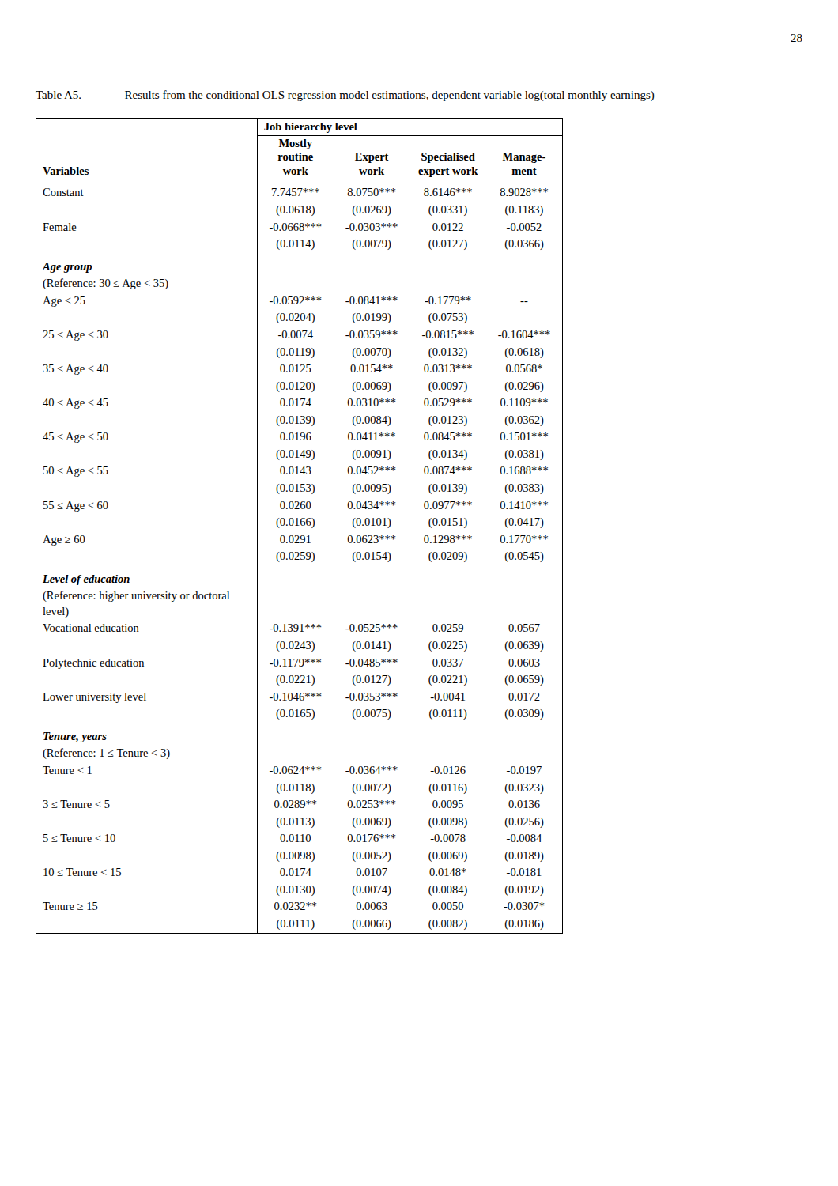28
Table A5. Results from the conditional OLS regression model estimations, dependent variable log(total monthly earnings)
| | Job hierarchy level |
| --- | --- |
| Variables | Mostly routine work | Expert work | Specialised expert work | Manage- ment |
| Constant | 7.7457*** | 8.0750*** | 8.6146*** | 8.9028*** |
| | (0.0618) | (0.0269) | (0.0331) | (0.1183) |
| Female | -0.0668*** | -0.0303*** | 0.0122 | -0.0052 |
| | (0.0114) | (0.0079) | (0.0127) | (0.0366) |
| Age group | | | | |
| (Reference: 30 ≤ Age < 35) | | | | |
| Age < 25 | -0.0592*** | -0.0841*** | -0.1779** | -- |
| | (0.0204) | (0.0199) | (0.0753) | |
| 25 ≤ Age < 30 | -0.0074 | -0.0359*** | -0.0815*** | -0.1604*** |
| | (0.0119) | (0.0070) | (0.0132) | (0.0618) |
| 35 ≤ Age < 40 | 0.0125 | 0.0154** | 0.0313*** | 0.0568* |
| | (0.0120) | (0.0069) | (0.0097) | (0.0296) |
| 40 ≤ Age < 45 | 0.0174 | 0.0310*** | 0.0529*** | 0.1109*** |
| | (0.0139) | (0.0084) | (0.0123) | (0.0362) |
| 45 ≤ Age < 50 | 0.0196 | 0.0411*** | 0.0845*** | 0.1501*** |
| | (0.0149) | (0.0091) | (0.0134) | (0.0381) |
| 50 ≤ Age < 55 | 0.0143 | 0.0452*** | 0.0874*** | 0.1688*** |
| | (0.0153) | (0.0095) | (0.0139) | (0.0383) |
| 55 ≤ Age < 60 | 0.0260 | 0.0434*** | 0.0977*** | 0.1410*** |
| | (0.0166) | (0.0101) | (0.0151) | (0.0417) |
| Age ≥ 60 | 0.0291 | 0.0623*** | 0.1298*** | 0.1770*** |
| | (0.0259) | (0.0154) | (0.0209) | (0.0545) |
| Level of education | | | | |
| (Reference: higher university or doctoral level) | | | | |
| Vocational education | -0.1391*** | -0.0525*** | 0.0259 | 0.0567 |
| | (0.0243) | (0.0141) | (0.0225) | (0.0639) |
| Polytechnic education | -0.1179*** | -0.0485*** | 0.0337 | 0.0603 |
| | (0.0221) | (0.0127) | (0.0221) | (0.0659) |
| Lower university level | -0.1046*** | -0.0353*** | -0.0041 | 0.0172 |
| | (0.0165) | (0.0075) | (0.0111) | (0.0309) |
| Tenure, years | | | | |
| (Reference: 1 ≤ Tenure < 3) | | | | |
| Tenure < 1 | -0.0624*** | -0.0364*** | -0.0126 | -0.0197 |
| | (0.0118) | (0.0072) | (0.0116) | (0.0323) |
| 3 ≤ Tenure < 5 | 0.0289** | 0.0253*** | 0.0095 | 0.0136 |
| | (0.0113) | (0.0069) | (0.0098) | (0.0256) |
| 5 ≤ Tenure < 10 | 0.0110 | 0.0176*** | -0.0078 | -0.0084 |
| | (0.0098) | (0.0052) | (0.0069) | (0.0189) |
| 10 ≤ Tenure < 15 | 0.0174 | 0.0107 | 0.0148* | -0.0181 |
| | (0.0130) | (0.0074) | (0.0084) | (0.0192) |
| Tenure ≥ 15 | 0.0232** | 0.0063 | 0.0050 | -0.0307* |
| | (0.0111) | (0.0066) | (0.0082) | (0.0186) |